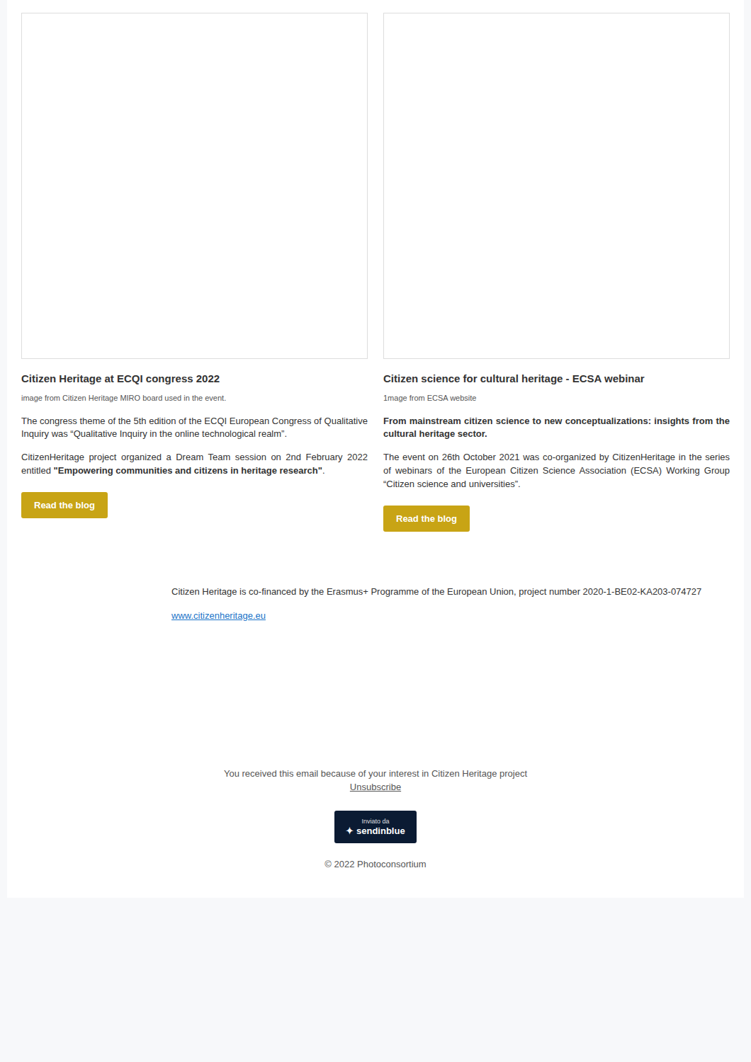Citizen Heritage at ECQI congress 2022
image from Citizen Heritage MIRO board used in the event.
The congress theme of the 5th edition of the ECQI European Congress of Qualitative Inquiry was “Qualitative Inquiry in the online technological realm”.
CitizenHeritage project organized a Dream Team session on 2nd February 2022 entitled "Empowering communities and citizens in heritage research".
Read the blog
Citizen science for cultural heritage - ECSA webinar
1mage from ECSA website
From mainstream citizen science to new conceptualizations: insights from the cultural heritage sector.
The event on 26th October 2021 was co-organized by CitizenHeritage in the series of webinars of the European Citizen Science Association (ECSA) Working Group “Citizen science and universities”.
Read the blog
Citizen Heritage is co-financed by the Erasmus+ Programme of the European Union, project number 2020-1-BE02-KA203-074727
www.citizenheritage.eu
You received this email because of your interest in Citizen Heritage project
Unsubscribe
Inviato da ✦ sendinblue
© 2022 Photoconsortium